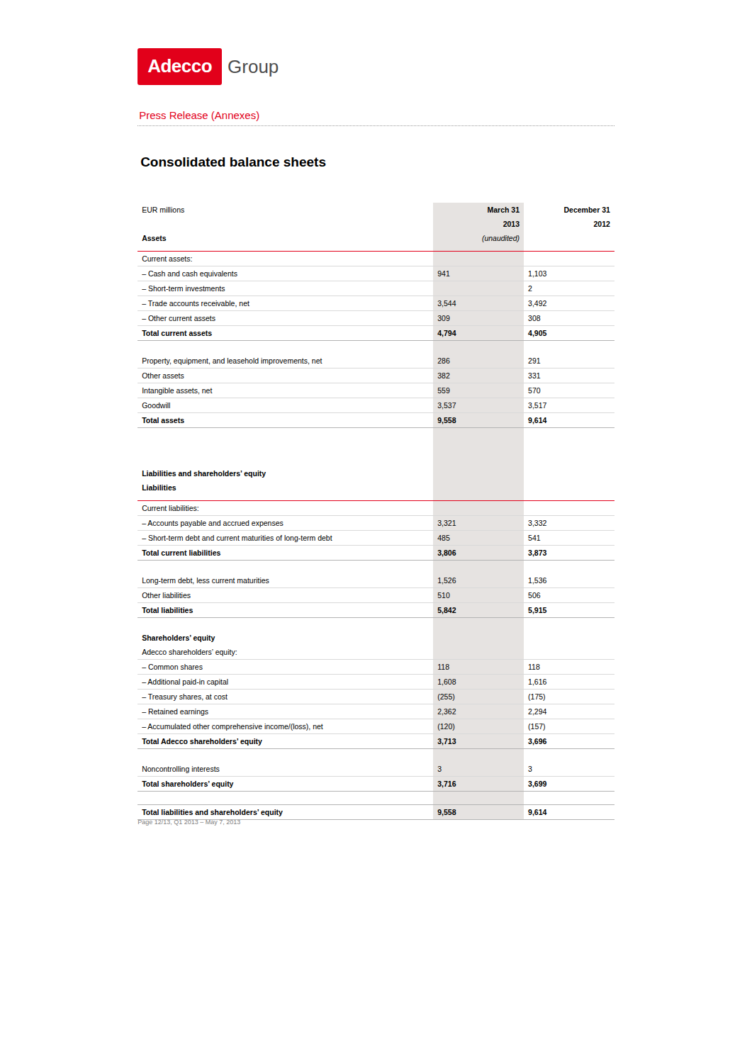Adecco
Group
Press Release (Annexes)
Consolidated balance sheets
| EUR millions | March 31 | December 31 |
| | 2013 | 2012 |
| Assets | (unaudited) | |
| Current assets: | | |
| – Cash and cash equivalents | 941 | 1,103 |
| – Short-term investments | | 2 |
| – Trade accounts receivable, net | 3,544 | 3,492 |
| – Other current assets | 309 | 308 |
| Total current assets | 4,794 | 4,905 |
| Property, equipment, and leasehold improvements, net | 286 | 291 |
| Other assets | 382 | 331 |
| Intangible assets, net | 559 | 570 |
| Goodwill | 3,537 | 3,517 |
| Total assets | 9,558 | 9,614 |
| Liabilities and shareholders’ equity | | |
| Liabilities | | |
| Current liabilities: | | |
| – Accounts payable and accrued expenses | 3,321 | 3,332 |
| – Short-term debt and current maturities of long-term debt | 485 | 541 |
| Total current liabilities | 3,806 | 3,873 |
| Long-term debt, less current maturities | 1,526 | 1,536 |
| Other liabilities | 510 | 506 |
| Total liabilities | 5,842 | 5,915 |
| Shareholders’ equity | | |
| Adecco shareholders’ equity: | | |
| – Common shares | 118 | 118 |
| – Additional paid-in capital | 1,608 | 1,616 |
| – Treasury shares, at cost | (255) | (175) |
| – Retained earnings | 2,362 | 2,294 |
| – Accumulated other comprehensive income/(loss), net | (120) | (157) |
| Total Adecco shareholders’ equity | 3,713 | 3,696 |
| Noncontrolling interests | 3 | 3 |
| Total shareholders’ equity | 3,716 | 3,699 |
| Total liabilities and shareholders’ equity | 9,558 | 9,614 |
Page 12/13, Q1 2013 – May 7, 2013